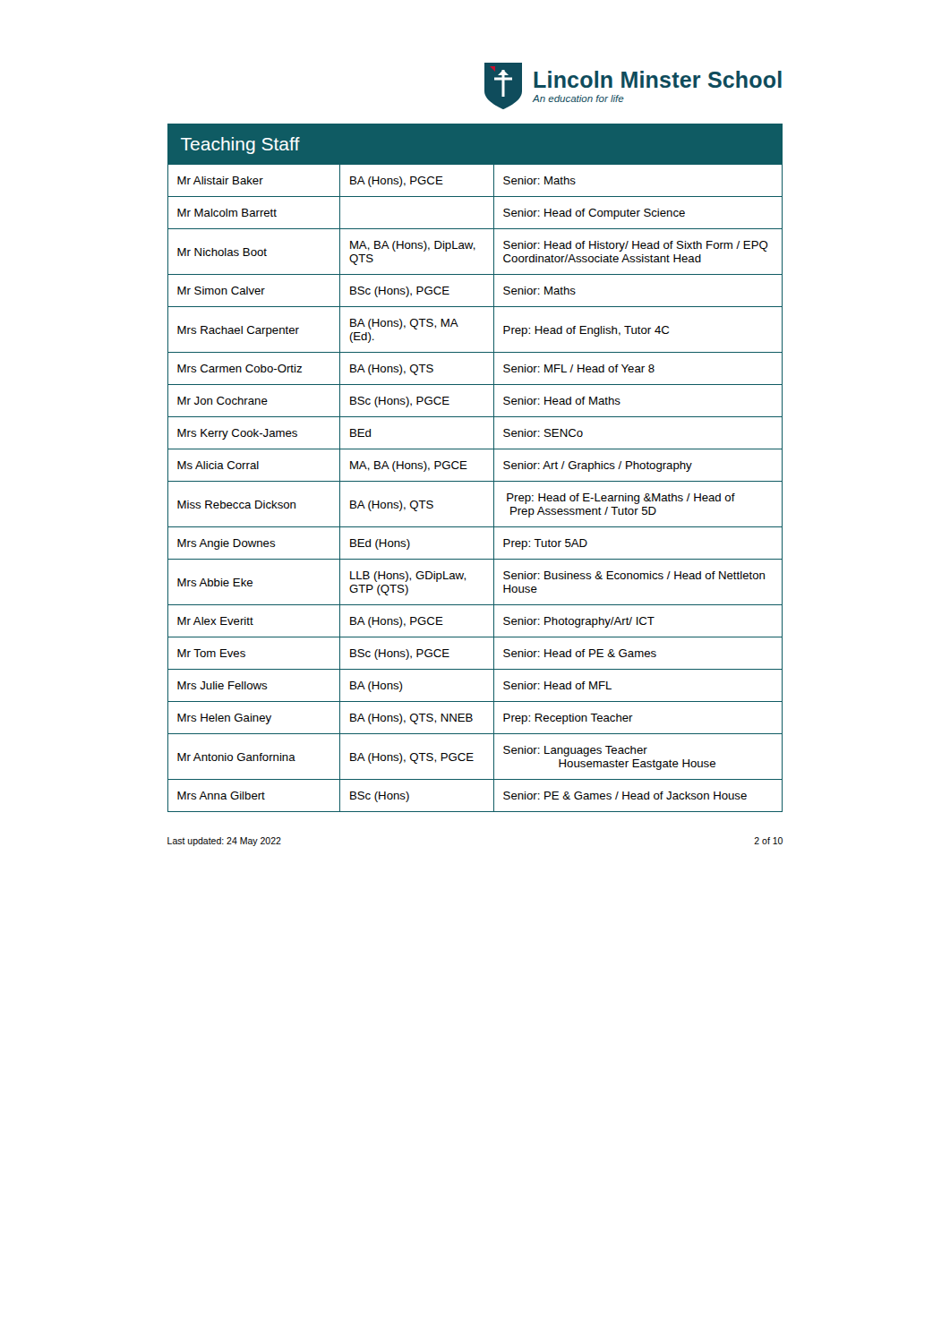Lincoln Minster School
An education for life
Teaching Staff
| Mr Alistair Baker | BA (Hons), PGCE | Senior: Maths |
| Mr Malcolm Barrett | | Senior: Head of Computer Science |
| Mr Nicholas Boot | MA, BA (Hons), DipLaw, QTS | Senior: Head of History/ Head of Sixth Form / EPQ Coordinator/Associate Assistant Head |
| Mr Simon Calver | BSc (Hons), PGCE | Senior: Maths |
| Mrs Rachael Carpenter | BA (Hons), QTS, MA (Ed). | Prep: Head of English, Tutor 4C |
| Mrs Carmen Cobo-Ortiz | BA (Hons), QTS | Senior: MFL / Head of Year 8 |
| Mr Jon Cochrane | BSc (Hons), PGCE | Senior: Head of Maths |
| Mrs Kerry Cook-James | BEd | Senior: SENCo |
| Ms Alicia Corral | MA, BA (Hons), PGCE | Senior: Art / Graphics / Photography |
| Miss Rebecca Dickson | BA (Hons), QTS | Prep: Head of E-Learning &Maths / Head of Prep Assessment / Tutor 5D |
| Mrs Angie Downes | BEd (Hons) | Prep: Tutor 5AD |
| Mrs Abbie Eke | LLB (Hons), GDipLaw, GTP (QTS) | Senior: Business & Economics / Head of Nettleton House |
| Mr Alex Everitt | BA (Hons), PGCE | Senior: Photography/Art/ ICT |
| Mr Tom Eves | BSc (Hons), PGCE | Senior: Head of PE & Games |
| Mrs Julie Fellows | BA (Hons) | Senior: Head of MFL |
| Mrs Helen Gainey | BA (Hons), QTS, NNEB | Prep: Reception Teacher |
| Mr Antonio Ganfornina | BA (Hons), QTS, PGCE | Senior: Languages Teacher Housemaster Eastgate House |
| Mrs Anna Gilbert | BSc (Hons) | Senior: PE & Games / Head of Jackson House |
Last updated: 24 May 2022 2 of 10